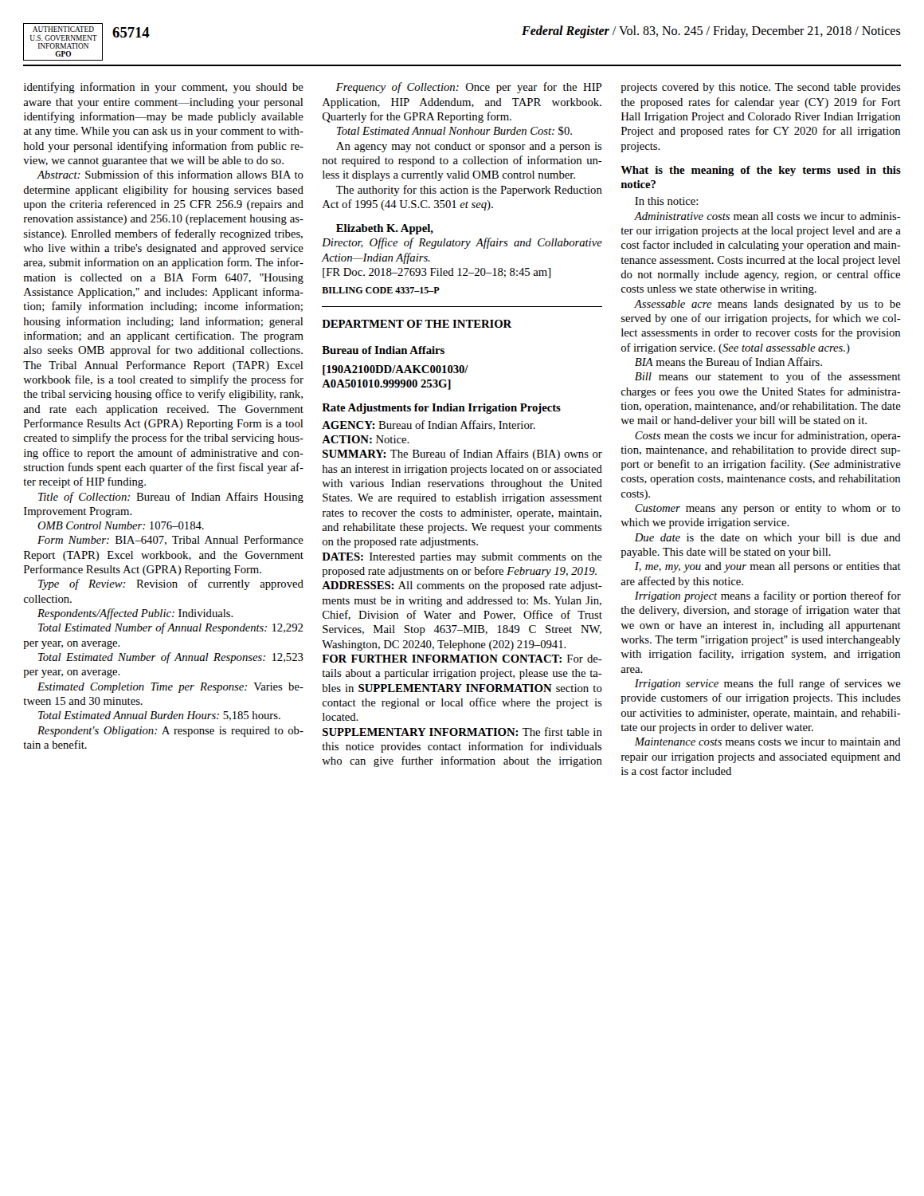AUTHENTICATED
U.S. GOVERNMENT
INFORMATION
GPO
65714
Federal Register / Vol. 83, No. 245 / Friday, December 21, 2018 / Notices
identifying information in your comment, you should be aware that your entire comment—including your personal identifying information—may be made publicly available at any time. While you can ask us in your comment to withhold your personal identifying information from public review, we cannot guarantee that we will be able to do so.
Abstract: Submission of this information allows BIA to determine applicant eligibility for housing services based upon the criteria referenced in 25 CFR 256.9 (repairs and renovation assistance) and 256.10 (replacement housing assistance). Enrolled members of federally recognized tribes, who live within a tribe's designated and approved service area, submit information on an application form. The information is collected on a BIA Form 6407, ''Housing Assistance Application,'' and includes: Applicant information; family information including; income information; housing information including; land information; general information; and an applicant certification. The program also seeks OMB approval for two additional collections. The Tribal Annual Performance Report (TAPR) Excel workbook file, is a tool created to simplify the process for the tribal servicing housing office to verify eligibility, rank, and rate each application received. The Government Performance Results Act (GPRA) Reporting Form is a tool created to simplify the process for the tribal servicing housing office to report the amount of administrative and construction funds spent each quarter of the first fiscal year after receipt of HIP funding.
Title of Collection: Bureau of Indian Affairs Housing Improvement Program.
OMB Control Number: 1076–0184.
Form Number: BIA–6407, Tribal Annual Performance Report (TAPR) Excel workbook, and the Government Performance Results Act (GPRA) Reporting Form.
Type of Review: Revision of currently approved collection.
Respondents/Affected Public: Individuals.
Total Estimated Number of Annual Respondents: 12,292 per year, on average.
Total Estimated Number of Annual Responses: 12,523 per year, on average.
Estimated Completion Time per Response: Varies between 15 and 30 minutes.
Total Estimated Annual Burden Hours: 5,185 hours.
Respondent's Obligation: A response is required to obtain a benefit.
Frequency of Collection: Once per year for the HIP Application, HIP Addendum, and TAPR workbook. Quarterly for the GPRA Reporting form.
Total Estimated Annual Nonhour Burden Cost: $0.
An agency may not conduct or sponsor and a person is not required to respond to a collection of information unless it displays a currently valid OMB control number.
The authority for this action is the Paperwork Reduction Act of 1995 (44 U.S.C. 3501 et seq).
Elizabeth K. Appel,
Director, Office of Regulatory Affairs and Collaborative Action—Indian Affairs.
[FR Doc. 2018–27693 Filed 12–20–18; 8:45 am]
BILLING CODE 4337–15–P
DEPARTMENT OF THE INTERIOR
Bureau of Indian Affairs
[190A2100DD/AAKC001030/
A0A501010.999900 253G]
Rate Adjustments for Indian Irrigation Projects
AGENCY: Bureau of Indian Affairs, Interior.
ACTION: Notice.
SUMMARY: The Bureau of Indian Affairs (BIA) owns or has an interest in irrigation projects located on or associated with various Indian reservations throughout the United States. We are required to establish irrigation assessment rates to recover the costs to administer, operate, maintain, and rehabilitate these projects. We request your comments on the proposed rate adjustments.
DATES: Interested parties may submit comments on the proposed rate adjustments on or before February 19, 2019.
ADDRESSES: All comments on the proposed rate adjustments must be in writing and addressed to: Ms. Yulan Jin, Chief, Division of Water and Power, Office of Trust Services, Mail Stop 4637–MIB, 1849 C Street NW, Washington, DC 20240, Telephone (202) 219–0941.
FOR FURTHER INFORMATION CONTACT: For details about a particular irrigation project, please use the tables in SUPPLEMENTARY INFORMATION section to contact the regional or local office where the project is located.
SUPPLEMENTARY INFORMATION: The first table in this notice provides contact information for individuals who can give further information about the irrigation projects covered by this notice. The second table provides the proposed rates for calendar year (CY) 2019 for Fort Hall Irrigation Project and Colorado River Indian Irrigation Project and proposed rates for CY 2020 for all irrigation projects.
What is the meaning of the key terms used in this notice?
In this notice:
Administrative costs mean all costs we incur to administer our irrigation projects at the local project level and are a cost factor included in calculating your operation and maintenance assessment. Costs incurred at the local project level do not normally include agency, region, or central office costs unless we state otherwise in writing.
Assessable acre means lands designated by us to be served by one of our irrigation projects, for which we collect assessments in order to recover costs for the provision of irrigation service. (See total assessable acres.)
BIA means the Bureau of Indian Affairs.
Bill means our statement to you of the assessment charges or fees you owe the United States for administration, operation, maintenance, and/or rehabilitation. The date we mail or hand-deliver your bill will be stated on it.
Costs mean the costs we incur for administration, operation, maintenance, and rehabilitation to provide direct support or benefit to an irrigation facility. (See administrative costs, operation costs, maintenance costs, and rehabilitation costs).
Customer means any person or entity to whom or to which we provide irrigation service.
Due date is the date on which your bill is due and payable. This date will be stated on your bill.
I, me, my, you and your mean all persons or entities that are affected by this notice.
Irrigation project means a facility or portion thereof for the delivery, diversion, and storage of irrigation water that we own or have an interest in, including all appurtenant works. The term ''irrigation project'' is used interchangeably with irrigation facility, irrigation system, and irrigation area.
Irrigation service means the full range of services we provide customers of our irrigation projects. This includes our activities to administer, operate, maintain, and rehabilitate our projects in order to deliver water.
Maintenance costs means costs we incur to maintain and repair our irrigation projects and associated equipment and is a cost factor included